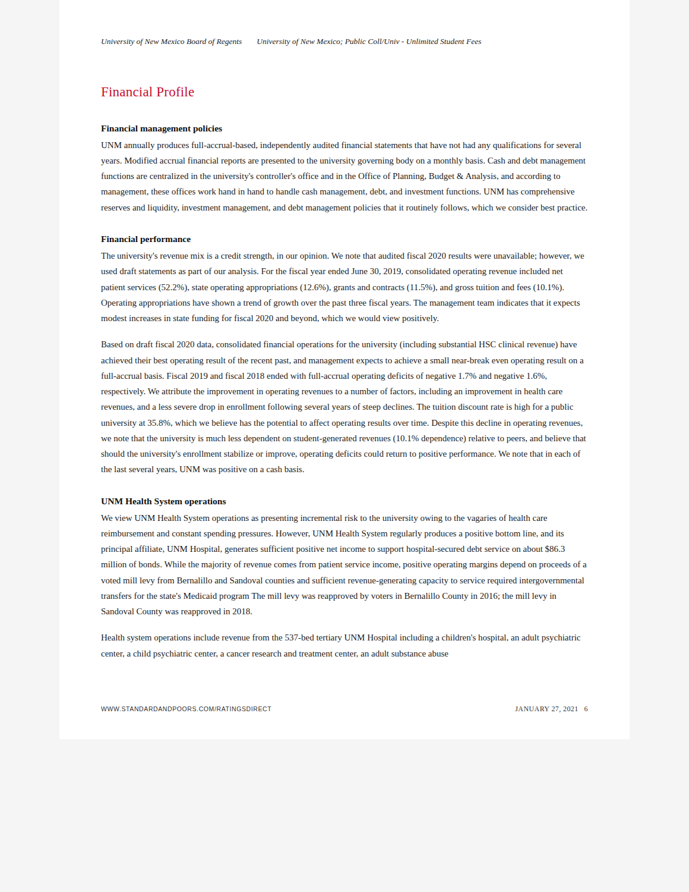University of New Mexico Board of Regents University of New Mexico; Public Coll/Univ - Unlimited Student Fees
Financial Profile
Financial management policies
UNM annually produces full-accrual-based, independently audited financial statements that have not had any qualifications for several years. Modified accrual financial reports are presented to the university governing body on a monthly basis. Cash and debt management functions are centralized in the university's controller's office and in the Office of Planning, Budget & Analysis, and according to management, these offices work hand in hand to handle cash management, debt, and investment functions. UNM has comprehensive reserves and liquidity, investment management, and debt management policies that it routinely follows, which we consider best practice.
Financial performance
The university's revenue mix is a credit strength, in our opinion. We note that audited fiscal 2020 results were unavailable; however, we used draft statements as part of our analysis. For the fiscal year ended June 30, 2019, consolidated operating revenue included net patient services (52.2%), state operating appropriations (12.6%), grants and contracts (11.5%), and gross tuition and fees (10.1%). Operating appropriations have shown a trend of growth over the past three fiscal years. The management team indicates that it expects modest increases in state funding for fiscal 2020 and beyond, which we would view positively.
Based on draft fiscal 2020 data, consolidated financial operations for the university (including substantial HSC clinical revenue) have achieved their best operating result of the recent past, and management expects to achieve a small near-break even operating result on a full-accrual basis. Fiscal 2019 and fiscal 2018 ended with full-accrual operating deficits of negative 1.7% and negative 1.6%, respectively. We attribute the improvement in operating revenues to a number of factors, including an improvement in health care revenues, and a less severe drop in enrollment following several years of steep declines. The tuition discount rate is high for a public university at 35.8%, which we believe has the potential to affect operating results over time. Despite this decline in operating revenues, we note that the university is much less dependent on student-generated revenues (10.1% dependence) relative to peers, and believe that should the university's enrollment stabilize or improve, operating deficits could return to positive performance. We note that in each of the last several years, UNM was positive on a cash basis.
UNM Health System operations
We view UNM Health System operations as presenting incremental risk to the university owing to the vagaries of health care reimbursement and constant spending pressures. However, UNM Health System regularly produces a positive bottom line, and its principal affiliate, UNM Hospital, generates sufficient positive net income to support hospital-secured debt service on about $86.3 million of bonds. While the majority of revenue comes from patient service income, positive operating margins depend on proceeds of a voted mill levy from Bernalillo and Sandoval counties and sufficient revenue-generating capacity to service required intergovernmental transfers for the state's Medicaid program The mill levy was reapproved by voters in Bernalillo County in 2016; the mill levy in Sandoval County was reapproved in 2018.
Health system operations include revenue from the 537-bed tertiary UNM Hospital including a children's hospital, an adult psychiatric center, a child psychiatric center, a cancer research and treatment center, an adult substance abuse
www.standardandpoors.com/ratingsdirect JANUARY 27, 20216